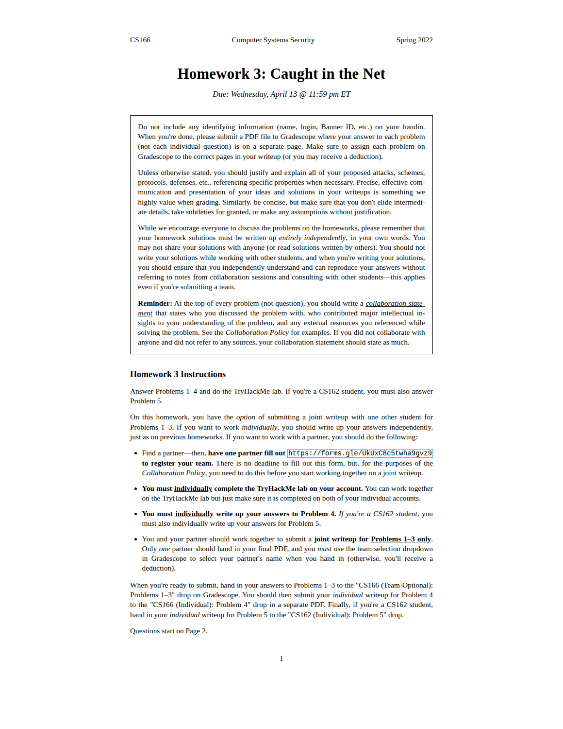CS166
Computer Systems Security
Spring 2022
Homework 3: Caught in the Net
Due: Wednesday, April 13 @ 11:59 pm ET
Do not include any identifying information (name, login, Banner ID, etc.) on your handin. When you're done, please submit a PDF file to Gradescope where your answer to each problem (not each individual question) is on a separate page. Make sure to assign each problem on Gradescope to the correct pages in your writeup (or you may receive a deduction).
Unless otherwise stated, you should justify and explain all of your proposed attacks, schemes, protocols, defenses, etc., referencing specific properties when necessary. Precise, effective communication and presentation of your ideas and solutions in your writeups is something we highly value when grading. Similarly, be concise, but make sure that you don't elide intermediate details, take subtleties for granted, or make any assumptions without justification.
While we encourage everyone to discuss the problems on the homeworks, please remember that your homework solutions must be written up entirely independently, in your own words. You may not share your solutions with anyone (or read solutions written by others). You should not write your solutions while working with other students, and when you're writing your solutions, you should ensure that you independently understand and can reproduce your answers without referring to notes from collaboration sessions and consulting with other students—this applies even if you're submitting a team.
Reminder: At the top of every problem (not question), you should write a collaboration statement that states who you discussed the problem with, who contributed major intellectual insights to your understanding of the problem, and any external resources you referenced while solving the problem. See the Collaboration Policy for examples. If you did not collaborate with anyone and did not refer to any sources, your collaboration statement should state as much.
Homework 3 Instructions
Answer Problems 1–4 and do the TryHackMe lab. If you're a CS162 student, you must also answer Problem 5.
On this homework, you have the option of submitting a joint writeup with one other student for Problems 1–3. If you want to work individually, you should write up your answers independently, just as on previous homeworks. If you want to work with a partner, you should do the following:
Find a partner—then, have one partner fill out https://forms.gle/UkUxC8c5twha9gvz9 to register your team. There is no deadline to fill out this form, but, for the purposes of the Collaboration Policy, you need to do this before you start working together on a joint writeup.
You must individually complete the TryHackMe lab on your account. You can work together on the TryHackMe lab but just make sure it is completed on both of your individual accounts.
You must individually write up your answers to Problem 4. If you're a CS162 student, you must also individually write up your answers for Problem 5.
You and your partner should work together to submit a joint writeup for Problems 1–3 only. Only one partner should hand in your final PDF, and you must use the team selection dropdown in Gradescope to select your partner's name when you hand in (otherwise, you'll receive a deduction).
When you're ready to submit, hand in your answers to Problems 1–3 to the "CS166 (Team-Optional): Problems 1–3" drop on Gradescope. You should then submit your individual writeup for Problem 4 to the "CS166 (Individual): Problem 4" drop in a separate PDF. Finally, if you're a CS162 student, hand in your individual writeup for Problem 5 to the "CS162 (Individual): Problem 5" drop.
Questions start on Page 2.
1